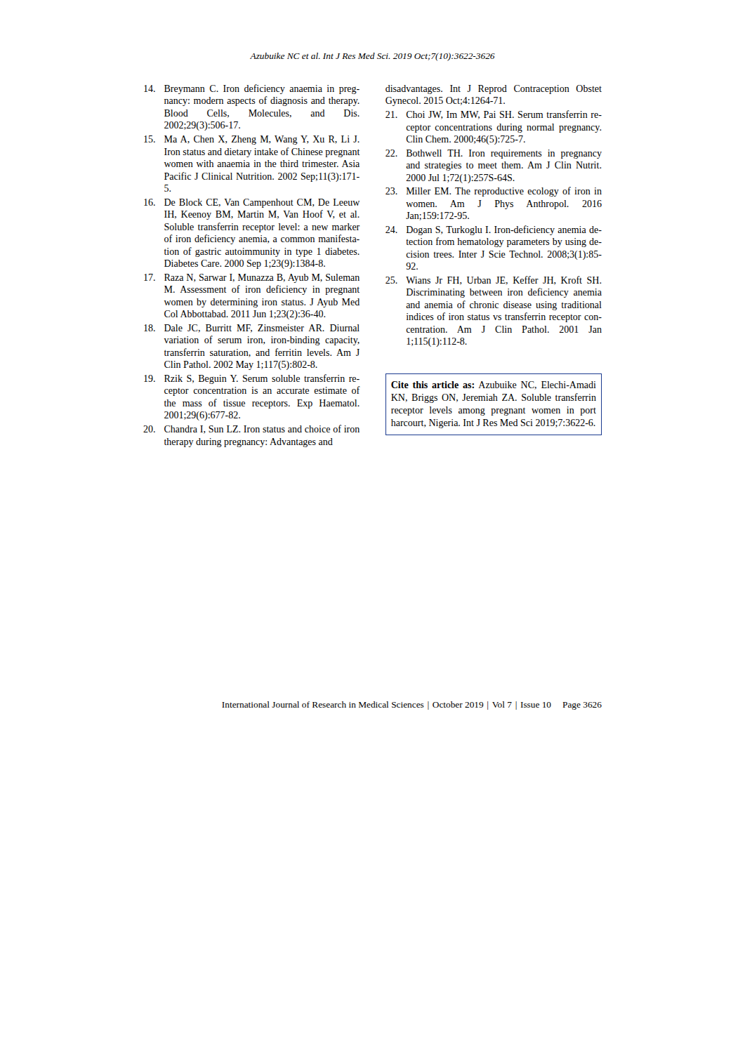Azubuike NC et al. Int J Res Med Sci. 2019 Oct;7(10):3622-3626
14. Breymann C. Iron deficiency anaemia in pregnancy: modern aspects of diagnosis and therapy. Blood Cells, Molecules, and Dis. 2002;29(3):506-17.
15. Ma A, Chen X, Zheng M, Wang Y, Xu R, Li J. Iron status and dietary intake of Chinese pregnant women with anaemia in the third trimester. Asia Pacific J Clinical Nutrition. 2002 Sep;11(3):171-5.
16. De Block CE, Van Campenhout CM, De Leeuw IH, Keenoy BM, Martin M, Van Hoof V, et al. Soluble transferrin receptor level: a new marker of iron deficiency anemia, a common manifestation of gastric autoimmunity in type 1 diabetes. Diabetes Care. 2000 Sep 1;23(9):1384-8.
17. Raza N, Sarwar I, Munazza B, Ayub M, Suleman M. Assessment of iron deficiency in pregnant women by determining iron status. J Ayub Med Col Abbottabad. 2011 Jun 1;23(2):36-40.
18. Dale JC, Burritt MF, Zinsmeister AR. Diurnal variation of serum iron, iron-binding capacity, transferrin saturation, and ferritin levels. Am J Clin Pathol. 2002 May 1;117(5):802-8.
19. Rzik S, Beguin Y. Serum soluble transferrin receptor concentration is an accurate estimate of the mass of tissue receptors. Exp Haematol. 2001;29(6):677-82.
20. Chandra I, Sun LZ. Iron status and choice of iron therapy during pregnancy: Advantages and
disadvantages. Int J Reprod Contraception Obstet Gynecol. 2015 Oct;4:1264-71.
21. Choi JW, Im MW, Pai SH. Serum transferrin receptor concentrations during normal pregnancy. Clin Chem. 2000;46(5):725-7.
22. Bothwell TH. Iron requirements in pregnancy and strategies to meet them. Am J Clin Nutrit. 2000 Jul 1;72(1):257S-64S.
23. Miller EM. The reproductive ecology of iron in women. Am J Phys Anthropol. 2016 Jan;159:172-95.
24. Dogan S, Turkoglu I. Iron-deficiency anemia detection from hematology parameters by using decision trees. Inter J Scie Technol. 2008;3(1):85-92.
25. Wians Jr FH, Urban JE, Keffer JH, Kroft SH. Discriminating between iron deficiency anemia and anemia of chronic disease using traditional indices of iron status vs transferrin receptor concentration. Am J Clin Pathol. 2001 Jan 1;115(1):112-8.
Cite this article as: Azubuike NC, Elechi-Amadi KN, Briggs ON, Jeremiah ZA. Soluble transferrin receptor levels among pregnant women in port harcourt, Nigeria. Int J Res Med Sci 2019;7:3622-6.
International Journal of Research in Medical Sciences|October 2019|Vol 7|Issue 10 Page 3626